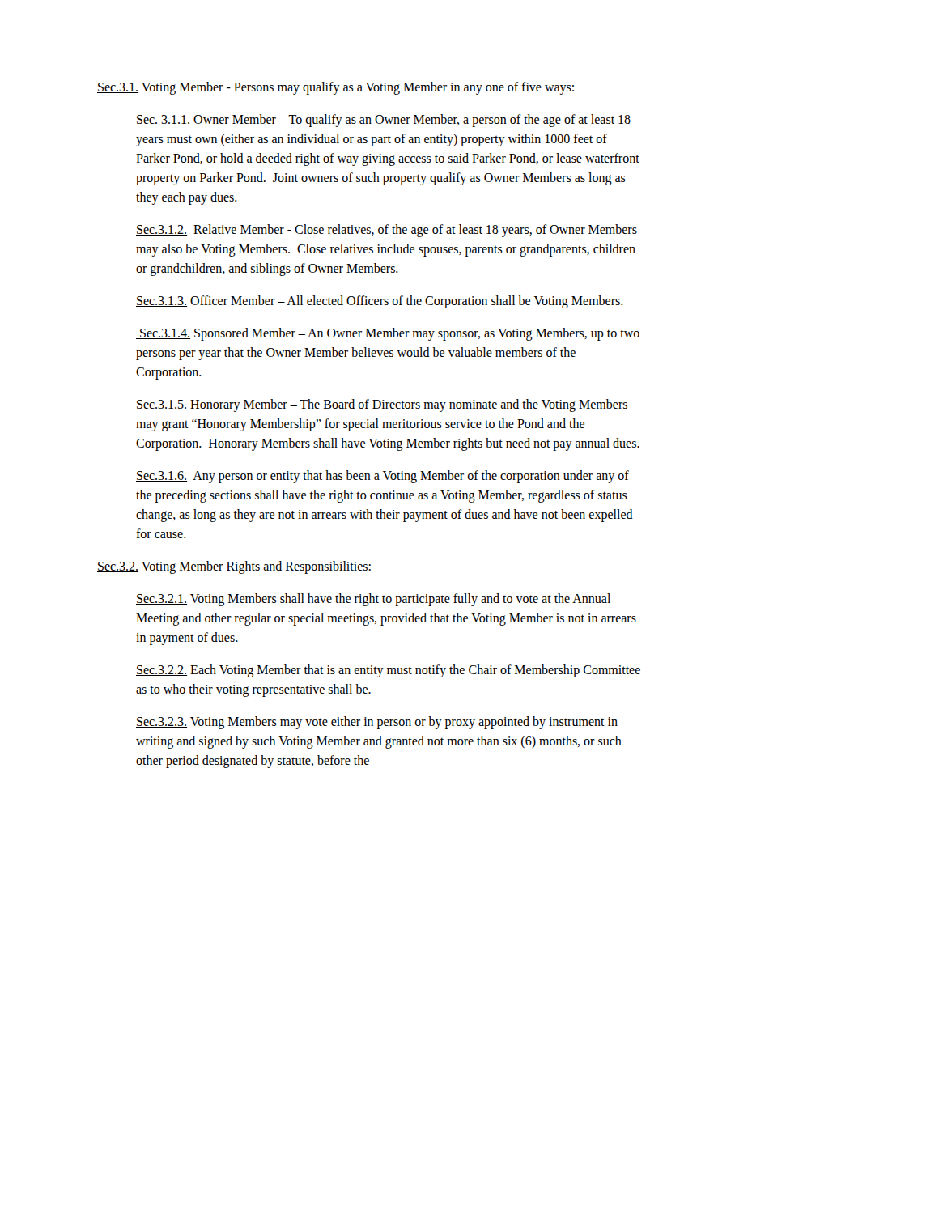Sec.3.1. Voting Member - Persons may qualify as a Voting Member in any one of five ways:
Sec. 3.1.1. Owner Member – To qualify as an Owner Member, a person of the age of at least 18 years must own (either as an individual or as part of an entity) property within 1000 feet of Parker Pond, or hold a deeded right of way giving access to said Parker Pond, or lease waterfront property on Parker Pond. Joint owners of such property qualify as Owner Members as long as they each pay dues.
Sec.3.1.2. Relative Member - Close relatives, of the age of at least 18 years, of Owner Members may also be Voting Members. Close relatives include spouses, parents or grandparents, children or grandchildren, and siblings of Owner Members.
Sec.3.1.3. Officer Member – All elected Officers of the Corporation shall be Voting Members.
Sec.3.1.4. Sponsored Member – An Owner Member may sponsor, as Voting Members, up to two persons per year that the Owner Member believes would be valuable members of the Corporation.
Sec.3.1.5. Honorary Member – The Board of Directors may nominate and the Voting Members may grant “Honorary Membership” for special meritorious service to the Pond and the Corporation. Honorary Members shall have Voting Member rights but need not pay annual dues.
Sec.3.1.6. Any person or entity that has been a Voting Member of the corporation under any of the preceding sections shall have the right to continue as a Voting Member, regardless of status change, as long as they are not in arrears with their payment of dues and have not been expelled for cause.
Sec.3.2. Voting Member Rights and Responsibilities:
Sec.3.2.1. Voting Members shall have the right to participate fully and to vote at the Annual Meeting and other regular or special meetings, provided that the Voting Member is not in arrears in payment of dues.
Sec.3.2.2. Each Voting Member that is an entity must notify the Chair of Membership Committee as to who their voting representative shall be.
Sec.3.2.3. Voting Members may vote either in person or by proxy appointed by instrument in writing and signed by such Voting Member and granted not more than six (6) months, or such other period designated by statute, before the